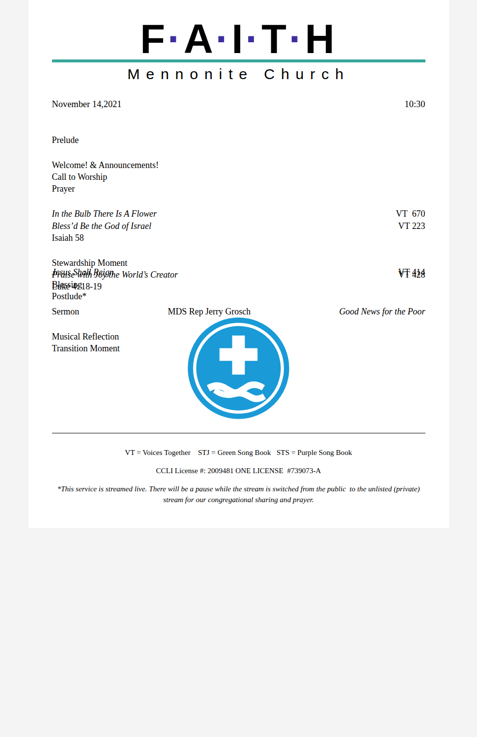F·A·I·T·H
Mennonite Church
November 14,2021 10:30
Prelude
Welcome! & Announcements!
Call to Worship
Prayer
In the Bulb There Is A Flower VT 670
Bless’d Be the God of Israel VT 223
Isaiah 58
Stewardship Moment
Praise with Joy the World’s Creator VT 428
Luke 4: 18-19
Sermon MDS Rep Jerry Grosch Good News for the Poor
Musical Reflection
Transition Moment
Jesus Shall Reign VT 414
Blessing
Postlude*
VT = Voices Together STJ = Green Song Book STS = Purple Song Book
CCLI License #: 2009481 ONE LICENSE #739073-A
*This service is streamed live. There will be a pause while the stream is switched from the public to the unlisted (private) stream for our congregational sharing and prayer.